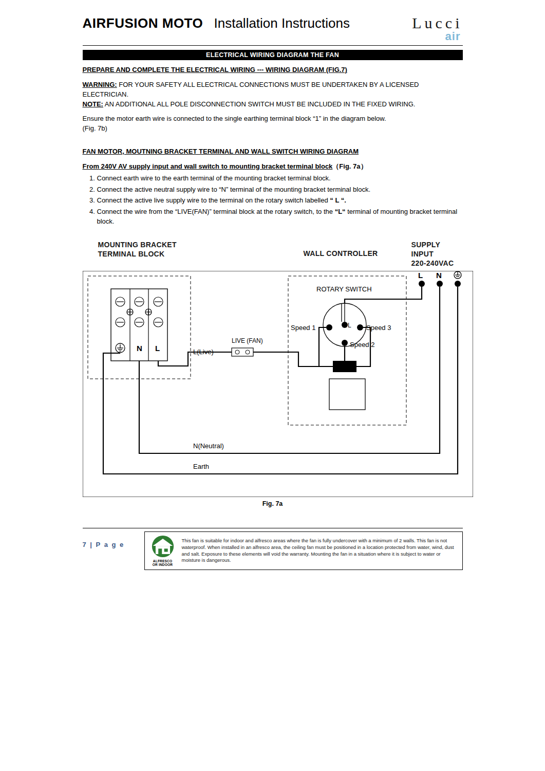AIRFUSION MOTO Installation Instructions
Lucci
air
ELECTRICAL WIRING DIAGRAM THE FAN
PREPARE AND COMPLETE THE ELECTRICAL WIRING --- WIRING DIAGRAM (FIG.7)
WARNING: FOR YOUR SAFETY ALL ELECTRICAL CONNECTIONS MUST BE UNDERTAKEN BY A LICENSED ELECTRICIAN.
NOTE: AN ADDITIONAL ALL POLE DISCONNECTION SWITCH MUST BE INCLUDED IN THE FIXED WIRING.
Ensure the motor earth wire is connected to the single earthing terminal block “1” in the diagram below.
(Fig. 7b)
FAN MOTOR, MOUTNING BRACKET TERMINAL AND WALL SWITCH WIRING DIAGRAM
From 240V AV supply input and wall switch to mounting bracket terminal block（Fig. 7a）
Connect earth wire to the earth terminal of the mounting bracket terminal block.
Connect the active neutral supply wire to “N” terminal of the mounting bracket terminal block.
Connect the active live supply wire to the terminal on the rotary switch labelled “ L “.
Connect the wire from the “LIVE(FAN)” terminal block at the rotary switch, to the “L“ terminal of mounting bracket terminal block.
MOUNTING BRACKET
TERMINAL BLOCK
WALL CONTROLLER
SUPPLY INPUT
220-240VAC
N L ROTARY SWITCH L Speed 1 Speed 3 Speed 2 LIVE (FAN) L(Live) L N N(Neutral) Earth
Fig. 7a
7 | P a g e
ALFRESCO
OR INDOOR
This fan is suitable for indoor and alfresco areas where the fan is fully undercover with a minimum of 2 walls. This fan is not waterproof. When installed in an alfresco area, the ceiling fan must be positioned in a location protected from water, wind, dust and salt. Exposure to these elements will void the warranty. Mounting the fan in a situation where it is subject to water or moisture is dangerous.